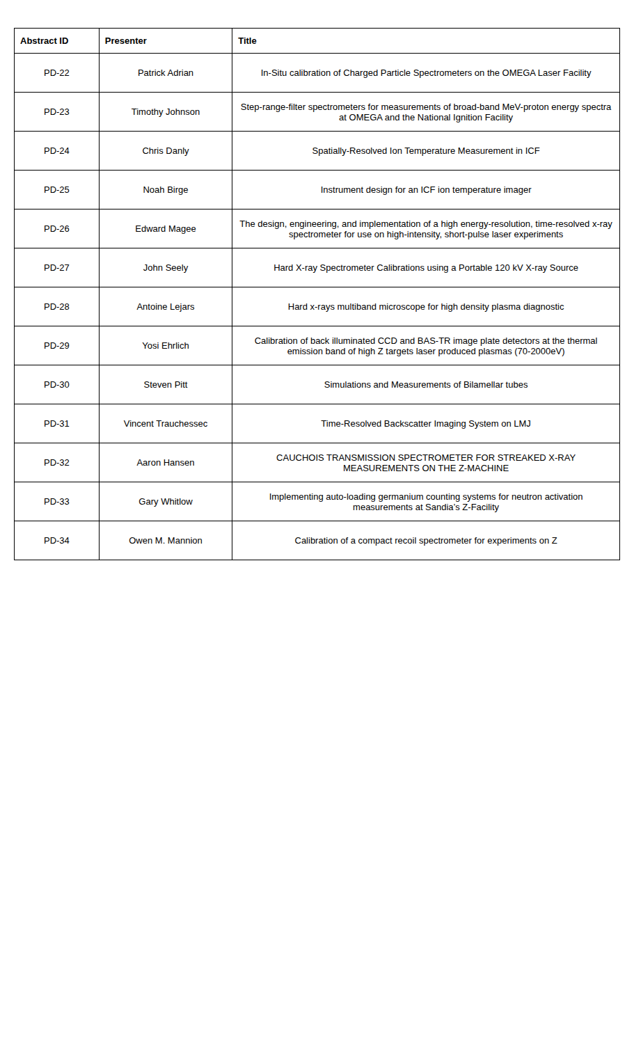| Abstract ID | Presenter | Title |
| --- | --- | --- |
| PD-22 | Patrick Adrian | In-Situ calibration of Charged Particle Spectrometers on the OMEGA Laser Facility |
| PD-23 | Timothy Johnson | Step-range-filter spectrometers for measurements of broad-band MeV-proton energy spectra at OMEGA and the National Ignition Facility |
| PD-24 | Chris Danly | Spatially-Resolved Ion Temperature Measurement in ICF |
| PD-25 | Noah Birge | Instrument design for an ICF ion temperature imager |
| PD-26 | Edward Magee | The design, engineering, and implementation of a high energy-resolution, time-resolved x-ray spectrometer for use on high-intensity, short-pulse laser experiments |
| PD-27 | John Seely | Hard X-ray Spectrometer Calibrations using a Portable 120 kV X-ray Source |
| PD-28 | Antoine Lejars | Hard x-rays multiband microscope for high density plasma diagnostic |
| PD-29 | Yosi Ehrlich | Calibration of back illuminated CCD and BAS-TR image plate detectors at the thermal emission band of high Z targets laser produced plasmas (70-2000eV) |
| PD-30 | Steven Pitt | Simulations and Measurements of Bilamellar tubes |
| PD-31 | Vincent Trauchessec | Time-Resolved Backscatter Imaging System on LMJ |
| PD-32 | Aaron Hansen | CAUCHOIS TRANSMISSION SPECTROMETER FOR STREAKED X-RAY MEASUREMENTS ON THE Z-MACHINE |
| PD-33 | Gary Whitlow | Implementing auto-loading germanium counting systems for neutron activation measurements at Sandia’s Z-Facility |
| PD-34 | Owen M. Mannion | Calibration of a compact recoil spectrometer for experiments on Z |